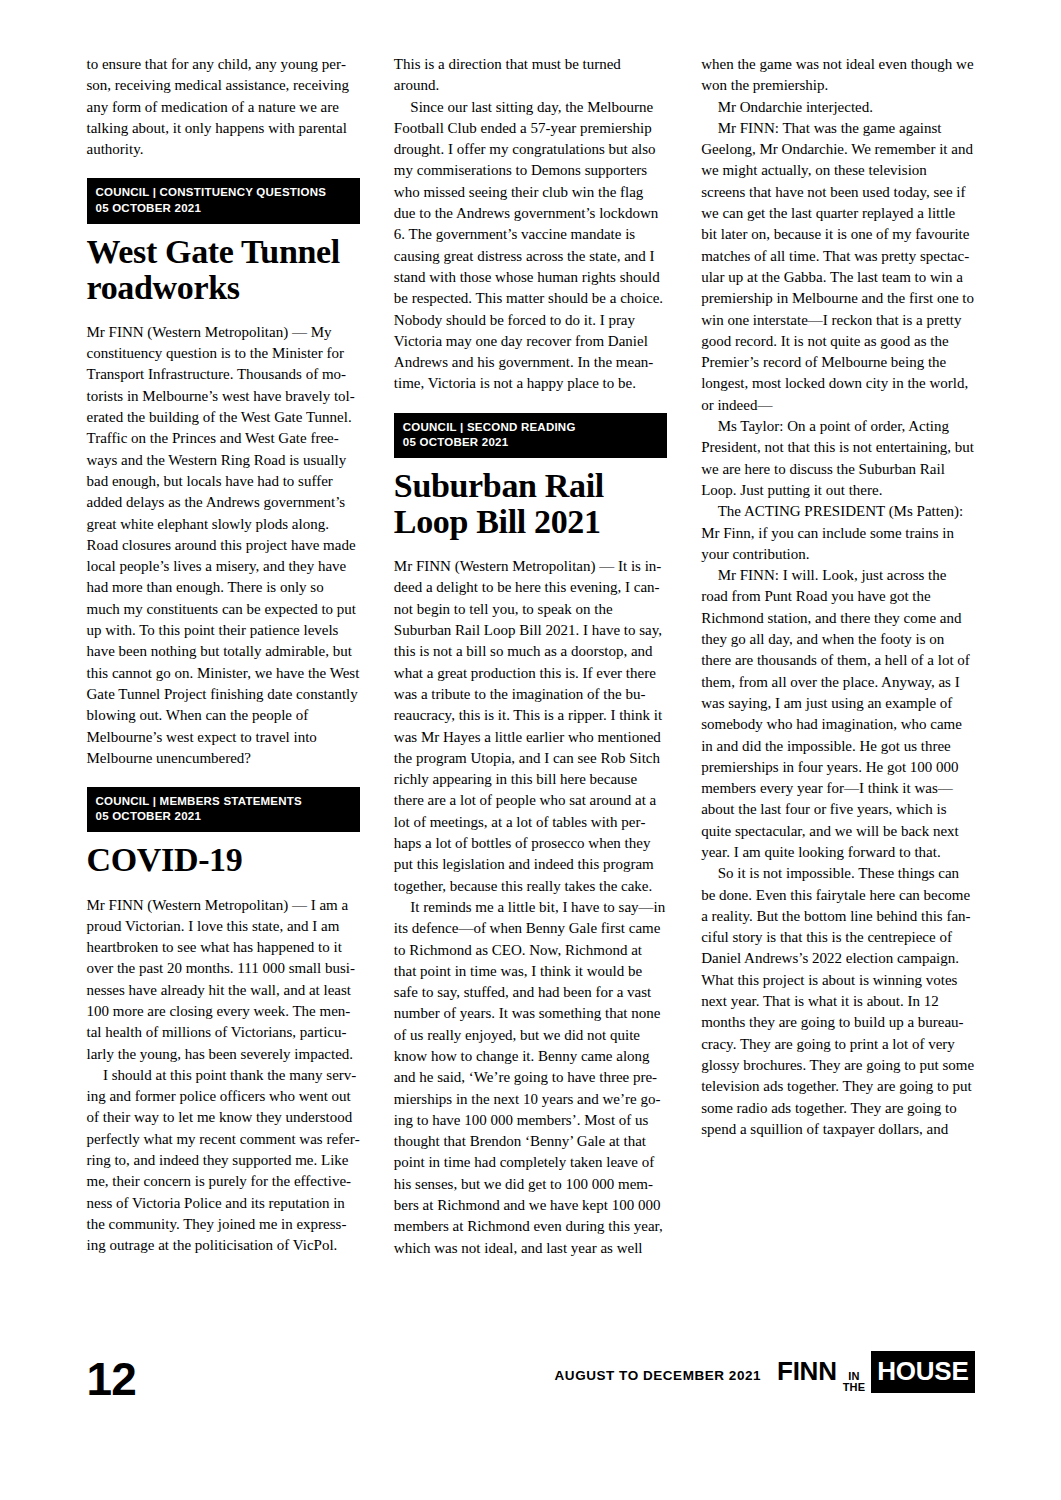to ensure that for any child, any young person, receiving medical assistance, receiving any form of medication of a nature we are talking about, it only happens with parental authority.
COUNCIL | Constituency questions05 October 2021
West Gate Tunnel roadworks
Mr FINN (Western Metropolitan) — My constituency question is to the Minister for Transport Infrastructure. Thousands of motorists in Melbourne’s west have bravely tolerated the building of the West Gate Tunnel. Traffic on the Princes and West Gate freeways and the Western Ring Road is usually bad enough, but locals have had to suffer added delays as the Andrews government’s great white elephant slowly plods along. Road closures around this project have made local people’s lives a misery, and they have had more than enough. There is only so much my constituents can be expected to put up with. To this point their patience levels have been nothing but totally admirable, but this cannot go on. Minister, we have the West Gate Tunnel Project finishing date constantly blowing out. When can the people of Melbourne’s west expect to travel into Melbourne unencumbered?
COUNCIL | Members statements05 October 2021
COVID-19
Mr FINN (Western Metropolitan) — I am a proud Victorian. I love this state, and I am heartbroken to see what has happened to it over the past 20 months. 111 000 small businesses have already hit the wall, and at least 100 more are closing every week. The mental health of millions of Victorians, particularly the young, has been severely impacted.
I should at this point thank the many serving and former police officers who went out of their way to let me know they understood perfectly what my recent comment was referring to, and indeed they supported me. Like me, their concern is purely for the effectiveness of Victoria Police and its reputation in the community. They joined me in expressing outrage at the politicisation of VicPol. This is a direction that must be turned around.
Since our last sitting day, the Melbourne Football Club ended a 57-year premiership drought. I offer my congratulations but also my commiserations to Demons supporters who missed seeing their club win the flag due to the Andrews government’s lockdown 6. The government’s vaccine mandate is causing great distress across the state, and I stand with those whose human rights should be respected. This matter should be a choice. Nobody should be forced to do it. I pray Victoria may one day recover from Daniel Andrews and his government. In the meantime, Victoria is not a happy place to be.
COUNCIL | Second reading05 October 2021
Suburban Rail Loop Bill 2021
Mr FINN (Western Metropolitan) — It is indeed a delight to be here this evening, I cannot begin to tell you, to speak on the Suburban Rail Loop Bill 2021. I have to say, this is not a bill so much as a doorstop, and what a great production this is. If ever there was a tribute to the imagination of the bureaucracy, this is it. This is a ripper. I think it was Mr Hayes a little earlier who mentioned the program Utopia, and I can see Rob Sitch richly appearing in this bill here because there are a lot of people who sat around at a lot of meetings, at a lot of tables with perhaps a lot of bottles of prosecco when they put this legislation and indeed this program together, because this really takes the cake.
It reminds me a little bit, I have to say—in its defence—of when Benny Gale first came to Richmond as CEO. Now, Richmond at that point in time was, I think it would be safe to say, stuffed, and had been for a vast number of years. It was something that none of us really enjoyed, but we did not quite know how to change it. Benny came along and he said, ‘We’re going to have three premierships in the next 10 years and we’re going to have 100 000 members’. Most of us thought that Brendon ‘Benny’ Gale at that point in time had completely taken leave of his senses, but we did get to 100 000 members at Richmond and we have kept 100 000 members at Richmond even during this year, which was not ideal, and last year as well when the game was not ideal even though we won the premiership.
Mr Ondarchie interjected.
Mr FINN: That was the game against Geelong, Mr Ondarchie. We remember it and we might actually, on these television screens that have not been used today, see if we can get the last quarter replayed a little bit later on, because it is one of my favourite matches of all time. That was pretty spectacular up at the Gabba. The last team to win a premiership in Melbourne and the first one to win one interstate—I reckon that is a pretty good record. It is not quite as good as the Premier’s record of Melbourne being the longest, most locked down city in the world, or indeed—
Ms Taylor: On a point of order, Acting President, not that this is not entertaining, but we are here to discuss the Suburban Rail Loop. Just putting it out there.
The ACTING PRESIDENT (Ms Patten): Mr Finn, if you can include some trains in your contribution.
Mr FINN: I will. Look, just across the road from Punt Road you have got the Richmond station, and there they come and they go all day, and when the footy is on there are thousands of them, a hell of a lot of them, from all over the place. Anyway, as I was saying, I am just using an example of somebody who had imagination, who came in and did the impossible. He got us three premierships in four years. He got 100 000 members every year for—I think it was—about the last four or five years, which is quite spectacular, and we will be back next year. I am quite looking forward to that.
So it is not impossible. These things can be done. Even this fairytale here can become a reality. But the bottom line behind this fanciful story is that this is the centrepiece of Daniel Andrews’s 2022 election campaign. What this project is about is winning votes next year. That is what it is about. In 12 months they are going to build up a bureaucracy. They are going to print a lot of very glossy brochures. They are going to put some television ads together. They are going to put some radio ads together. They are going to spend a squillion of taxpayer dollars, and
12
August to December 2021
Finn in the House